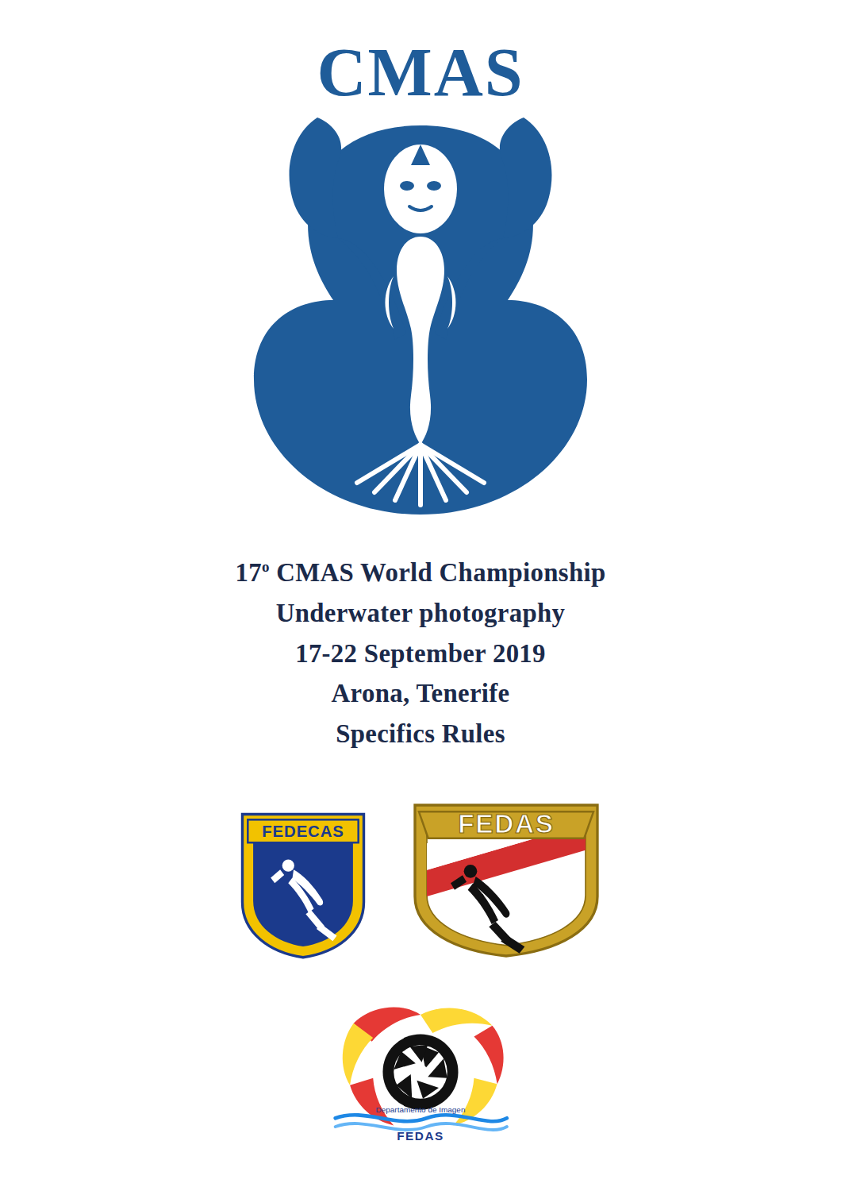CMAS
17o CMAS World Championship Underwater photography 17-22 September 2019 Arona, Tenerife Specifics Rules
FEDECAS
FEDAS
Departamento de Imagen FEDAS